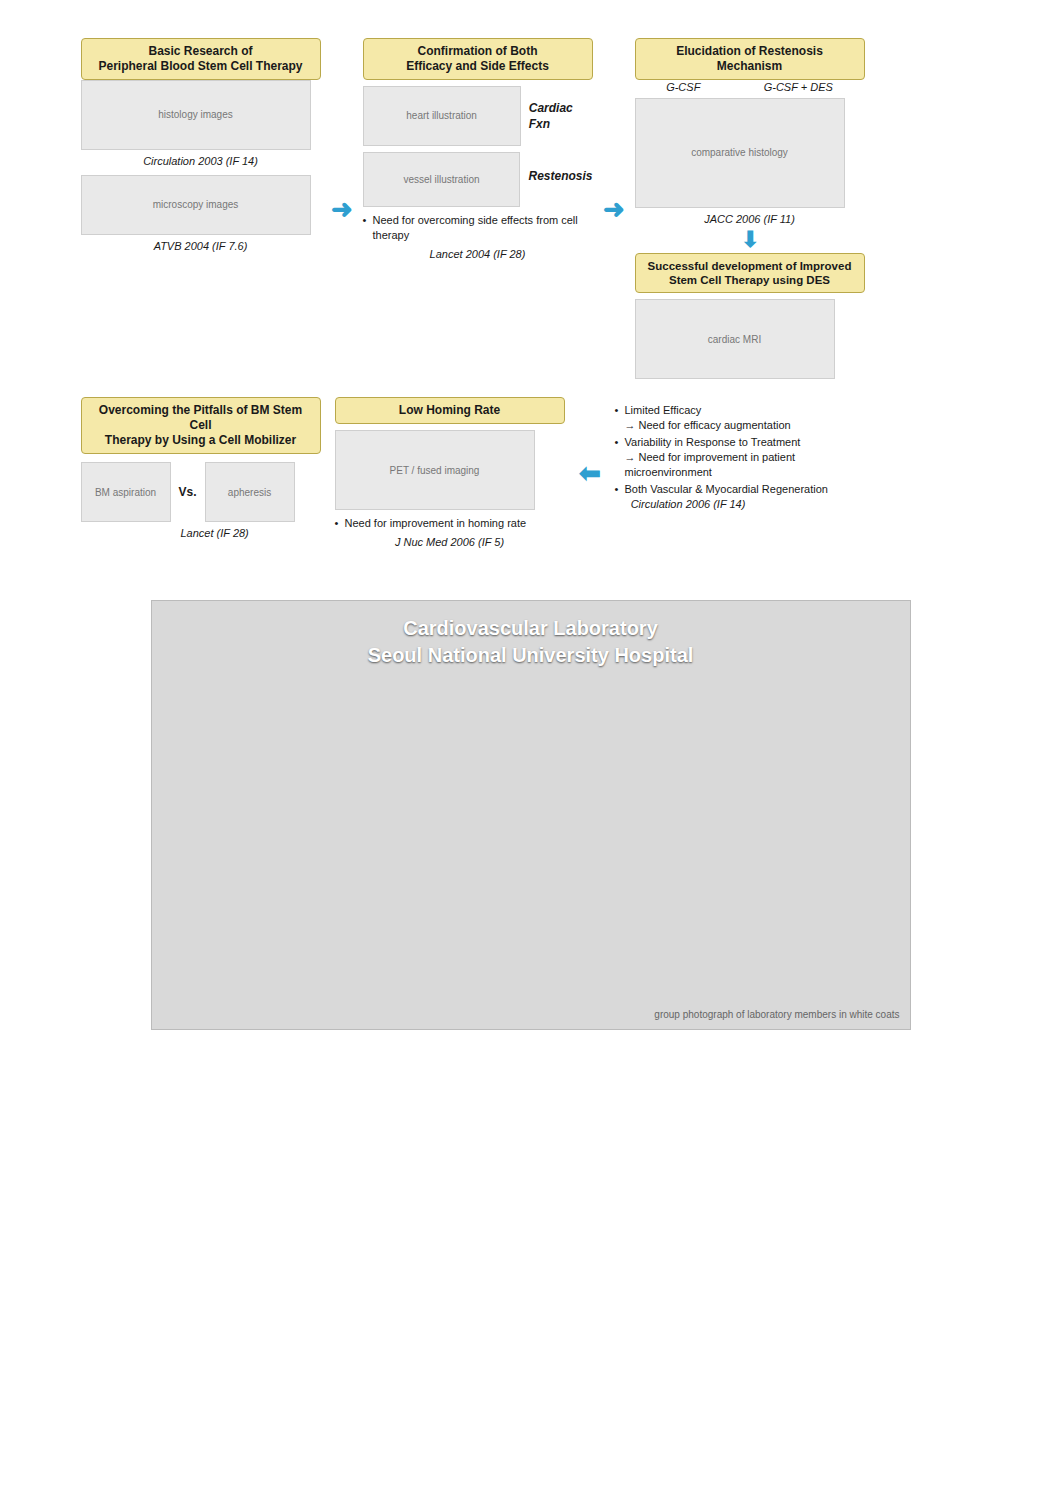Basic Research of
Peripheral Blood Stem Cell Therapy
histology images
Circulation 2003 (IF 14)
microscopy images
ATVB 2004 (IF 7.6)
➜
Confirmation of Both
Efficacy and Side Effects
heart illustration
Cardiac Fxn
vessel illustration
Restenosis
Need for overcoming side effects from cell therapy
Lancet 2004 (IF 28)
➜
Elucidation of Restenosis Mechanism
G-CSF G-CSF + DES
comparative histology
JACC 2006 (IF 11)
⬇
Successful development of Improved
Stem Cell Therapy using DES
cardiac MRI
Overcoming the Pitfalls of BM Stem Cell
Therapy by Using a Cell Mobilizer
BM aspiration
Vs.
apheresis
Lancet (IF 28)
Low Homing Rate
PET / fused imaging
Need for improvement in homing rate
J Nuc Med 2006 (IF 5)
⬅
Limited Efficacy
→ Need for efficacy augmentation
Variability in Response to Treatment
→ Need for improvement in patient microenvironment
Both Vascular & Myocardial Regeneration Circulation 2006 (IF 14)
Cardiovascular Laboratory
Seoul National University Hospital
group photograph of laboratory members in white coats